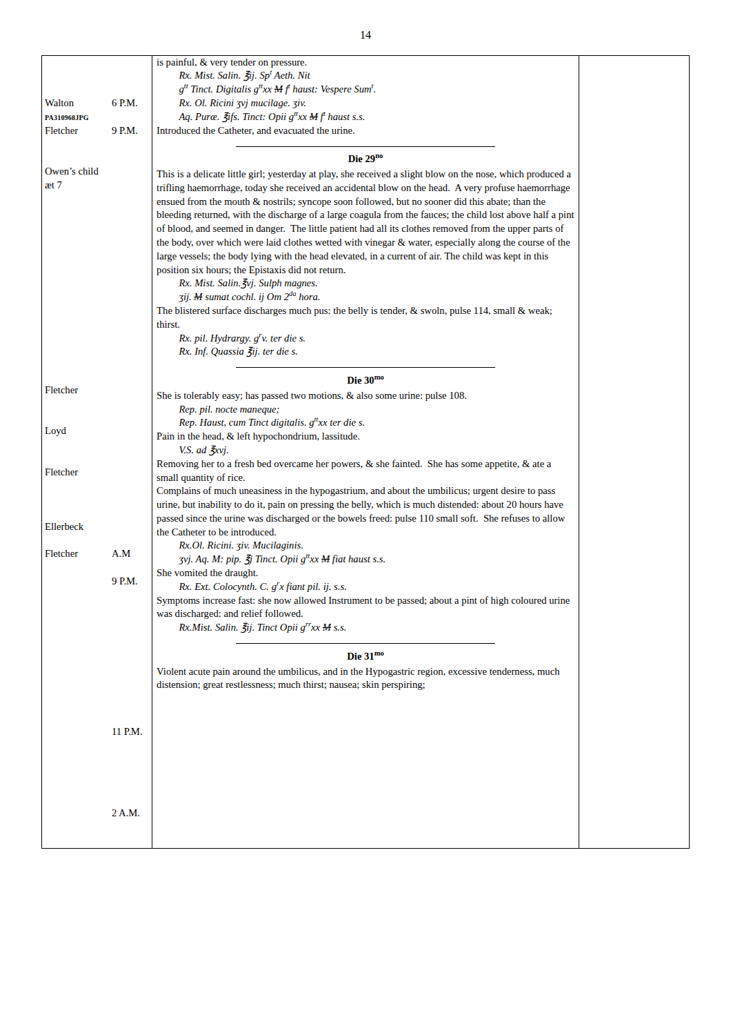14
| / Walton / 6 P.M. / / PA310968JPG / / / Fletcher / 9 P.M. / / Owen’s child æt 7 / / / Fletcher / / / Loyd / / / Fletcher / / / Ellerbeck / / / Fletcher / A.M / / / 9 P.M. / / / 11 P.M. / / / 2 A.M. / | is painful, & very tender on pressure. Rx. Mist. Salin. ℥ij. Sp t Aeth. Nit g tt Tinct. Digitalis g tt xx M f t haust: Vespere Sum t . Rx. Ol. Ricini ʒvj mucilage. ʒiv. Aq. Puræ. ℥ifs. Tinct: Opii g tt xx M f t haust s.s. Introduced the Catheter, and evacuated the urine. Die 29 no This is a delicate little girl; yesterday at play, she received a slight blow on the nose, which produced a trifling haemorrhage, today she received an accidental blow on the head. A very profuse haemorrhage ensued from the mouth & nostrils; syncope soon followed, but no sooner did this abate; than the bleeding returned, with the discharge of a large coagula from the fauces; the child lost above half a pint of blood, and seemed in danger. The little patient had all its clothes removed from the upper parts of the body, over which were laid clothes wetted with vinegar & water, especially along the course of the large vessels; the body lying with the head elevated, in a current of air. The child was kept in this position six hours; the Epistaxis did not return. Rx. Mist. Salin.℥vj. Sulph magnes. ʒij. M sumat cochl. ij Om 2 da hora. The blistered surface discharges much pus: the belly is tender, & swoln, pulse 114, small & weak; thirst. Rx. pil. Hydrargy. g r v. ter die s. Rx. Inf. Quassia ℥ij. ter die s. Die 30 mo She is tolerably easy; has passed two motions, & also some urine: pulse 108. Rep. pil. nocte maneque; Rep. Haust, cum Tinct digitalis. g tt xx ter die s. Pain in the head, & left hypochondrium, lassitude. V.S. ad ℥xvj. Removing her to a fresh bed overcame her powers, & she fainted. She has some appetite, & ate a small quantity of rice. Complains of much uneasiness in the hypogastrium, and about the umbilicus; urgent desire to pass urine, but inability to do it, pain on pressing the belly, which is much distended: about 20 hours have passed since the urine was discharged or the bowels freed: pulse 110 small soft. She refuses to allow the Catheter to be introduced. Rx.Ol. Ricini. ʒiv. Mucilaginis. ʒvj. Aq. M: pip. ℥j Tinct. Opii g tt xx M fiat haust s.s. She vomited the draught. Rx. Ext. Colocynth. C. g r x fiant pil. ij. s.s. Symptoms increase fast: she now allowed Instrument to be passed; about a pint of high coloured urine was discharged: and relief followed. Rx.Mist. Salin. ℥ij. Tinct Opii g rr xx M s.s. Die 31 mo Violent acute pain around the umbilicus, and in the Hypogastric region, excessive tenderness, much distension; great restlessness; much thirst; nausea; skin perspiring; | |